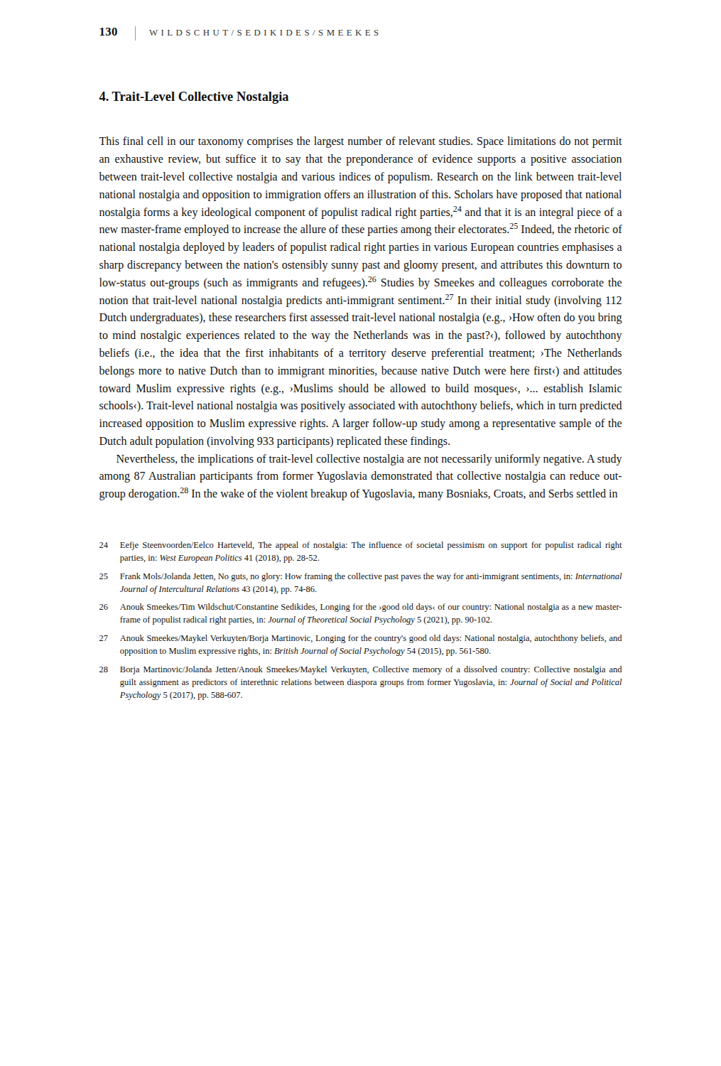130 Wildschut/Sedikides/Smeekes
4. Trait-Level Collective Nostalgia
This final cell in our taxonomy comprises the largest number of relevant studies. Space limitations do not permit an exhaustive review, but suffice it to say that the preponderance of evidence supports a positive association between trait-level collective nostalgia and various indices of populism. Research on the link between trait-level national nostalgia and opposition to immigration offers an illustration of this. Scholars have proposed that national nostalgia forms a key ideological component of populist radical right parties,24 and that it is an integral piece of a new master-frame employed to increase the allure of these parties among their electorates.25 Indeed, the rhetoric of national nostalgia deployed by leaders of populist radical right parties in various European countries emphasises a sharp discrepancy between the nation's ostensibly sunny past and gloomy present, and attributes this downturn to low-status out-groups (such as immigrants and refugees).26 Studies by Smeekes and colleagues corroborate the notion that trait-level national nostalgia predicts anti-immigrant sentiment.27 In their initial study (involving 112 Dutch undergraduates), these researchers first assessed trait-level national nostalgia (e.g., ›How often do you bring to mind nostalgic experiences related to the way the Netherlands was in the past?‹), followed by autochthony beliefs (i.e., the idea that the first inhabitants of a territory deserve preferential treatment; ›The Netherlands belongs more to native Dutch than to immigrant minorities, because native Dutch were here first‹) and attitudes toward Muslim expressive rights (e.g., ›Muslims should be allowed to build mosques‹, ›... establish Islamic schools‹). Trait-level national nostalgia was positively associated with autochthony beliefs, which in turn predicted increased opposition to Muslim expressive rights. A larger follow-up study among a representative sample of the Dutch adult population (involving 933 participants) replicated these findings.
Nevertheless, the implications of trait-level collective nostalgia are not necessarily uniformly negative. A study among 87 Australian participants from former Yugoslavia demonstrated that collective nostalgia can reduce out-group derogation.28 In the wake of the violent breakup of Yugoslavia, many Bosniaks, Croats, and Serbs settled in
24 Eefje Steenvoorden/Eelco Harteveld, The appeal of nostalgia: The influence of societal pessimism on support for populist radical right parties, in: West European Politics 41 (2018), pp. 28-52.
25 Frank Mols/Jolanda Jetten, No guts, no glory: How framing the collective past paves the way for anti-immigrant sentiments, in: International Journal of Intercultural Relations 43 (2014), pp. 74-86.
26 Anouk Smeekes/Tim Wildschut/Constantine Sedikides, Longing for the ›good old days‹ of our country: National nostalgia as a new master-frame of populist radical right parties, in: Journal of Theoretical Social Psychology 5 (2021), pp. 90-102.
27 Anouk Smeekes/Maykel Verkuyten/Borja Martinovic, Longing for the country's good old days: National nostalgia, autochthony beliefs, and opposition to Muslim expressive rights, in: British Journal of Social Psychology 54 (2015), pp. 561-580.
28 Borja Martinovic/Jolanda Jetten/Anouk Smeekes/Maykel Verkuyten, Collective memory of a dissolved country: Collective nostalgia and guilt assignment as predictors of interethnic relations between diaspora groups from former Yugoslavia, in: Journal of Social and Political Psychology 5 (2017), pp. 588-607.